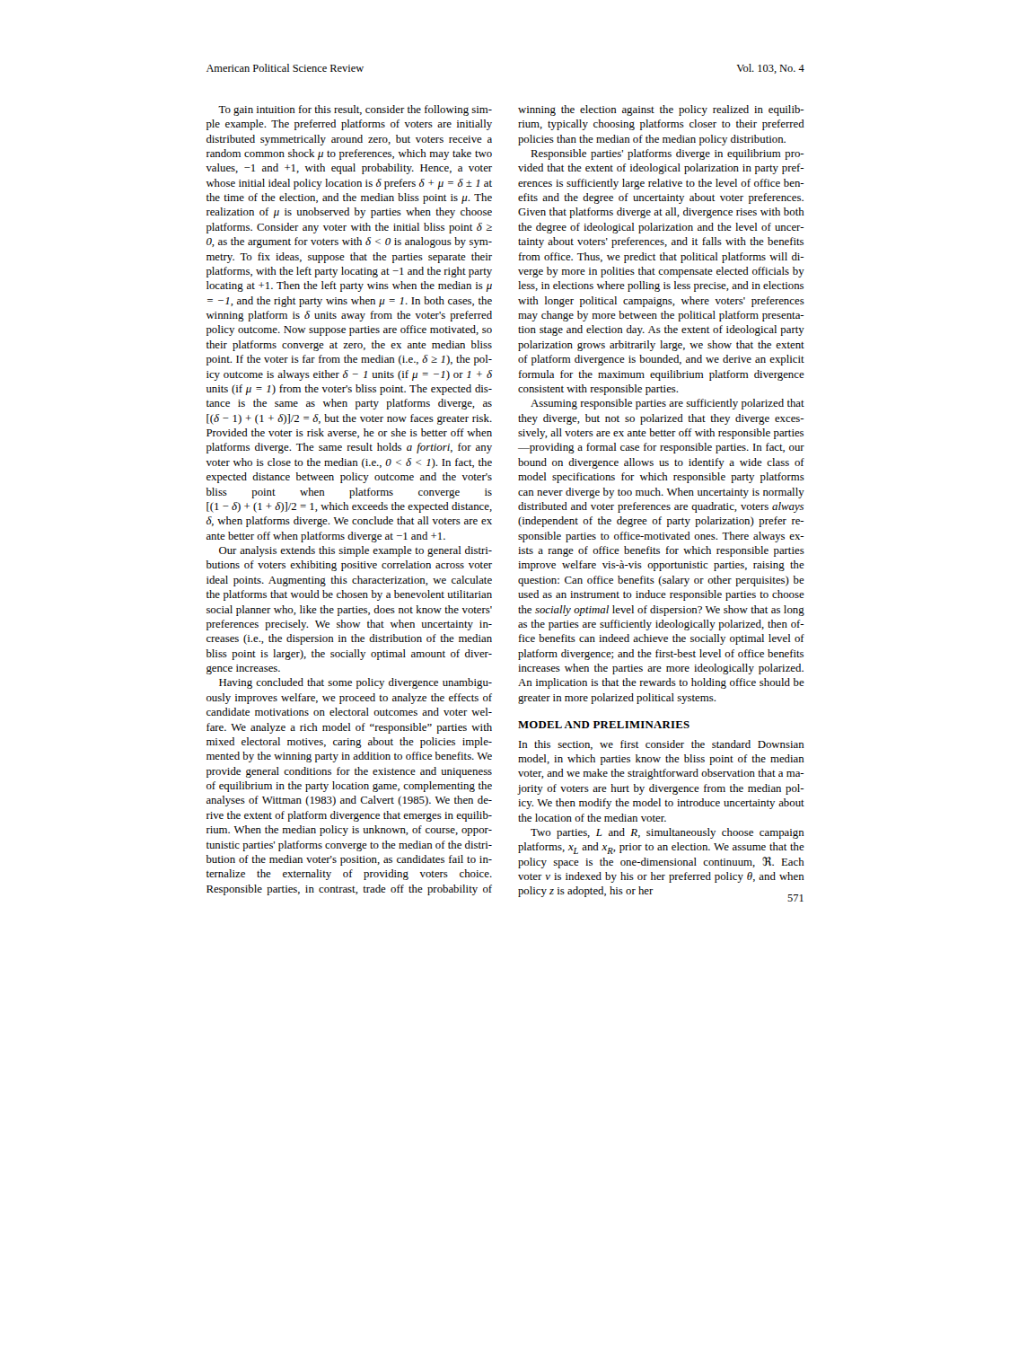American Political Science Review
Vol. 103, No. 4
To gain intuition for this result, consider the following simple example. The preferred platforms of voters are initially distributed symmetrically around zero, but voters receive a random common shock μ to preferences, which may take two values, −1 and +1, with equal probability. Hence, a voter whose initial ideal policy location is δ prefers δ + μ = δ ± 1 at the time of the election, and the median bliss point is μ. The realization of μ is unobserved by parties when they choose platforms. Consider any voter with the initial bliss point δ ≥ 0, as the argument for voters with δ < 0 is analogous by symmetry. To fix ideas, suppose that the parties separate their platforms, with the left party locating at −1 and the right party locating at +1. Then the left party wins when the median is μ = −1, and the right party wins when μ = 1. In both cases, the winning platform is δ units away from the voter's preferred policy outcome. Now suppose parties are office motivated, so their platforms converge at zero, the ex ante median bliss point. If the voter is far from the median (i.e., δ ≥ 1), the policy outcome is always either δ − 1 units (if μ = −1) or 1 + δ units (if μ = 1) from the voter's bliss point. The expected distance is the same as when party platforms diverge, as [(δ − 1) + (1 + δ)]/2 = δ, but the voter now faces greater risk. Provided the voter is risk averse, he or she is better off when platforms diverge. The same result holds a fortiori, for any voter who is close to the median (i.e., 0 < δ < 1). In fact, the expected distance between policy outcome and the voter's bliss point when platforms converge is [(1 − δ) + (1 + δ)]/2 = 1, which exceeds the expected distance, δ, when platforms diverge. We conclude that all voters are ex ante better off when platforms diverge at −1 and +1.
Our analysis extends this simple example to general distributions of voters exhibiting positive correlation across voter ideal points. Augmenting this characterization, we calculate the platforms that would be chosen by a benevolent utilitarian social planner who, like the parties, does not know the voters' preferences precisely. We show that when uncertainty increases (i.e., the dispersion in the distribution of the median bliss point is larger), the socially optimal amount of divergence increases.
Having concluded that some policy divergence unambiguously improves welfare, we proceed to analyze the effects of candidate motivations on electoral outcomes and voter welfare. We analyze a rich model of “responsible” parties with mixed electoral motives, caring about the policies implemented by the winning party in addition to office benefits. We provide general conditions for the existence and uniqueness of equilibrium in the party location game, complementing the analyses of Wittman (1983) and Calvert (1985). We then derive the extent of platform divergence that emerges in equilibrium. When the median policy is unknown, of course, opportunistic parties' platforms converge to the median of the distribution of the median voter's position, as candidates fail to internalize the externality of providing voters choice. Responsible parties, in contrast, trade off the probability of winning the election against the policy realized in equilibrium, typically choosing platforms closer to their preferred policies than the median of the median policy distribution.
Responsible parties' platforms diverge in equilibrium provided that the extent of ideological polarization in party preferences is sufficiently large relative to the level of office benefits and the degree of uncertainty about voter preferences. Given that platforms diverge at all, divergence rises with both the degree of ideological polarization and the level of uncertainty about voters' preferences, and it falls with the benefits from office. Thus, we predict that political platforms will diverge by more in polities that compensate elected officials by less, in elections where polling is less precise, and in elections with longer political campaigns, where voters' preferences may change by more between the political platform presentation stage and election day. As the extent of ideological party polarization grows arbitrarily large, we show that the extent of platform divergence is bounded, and we derive an explicit formula for the maximum equilibrium platform divergence consistent with responsible parties.
Assuming responsible parties are sufficiently polarized that they diverge, but not so polarized that they diverge excessively, all voters are ex ante better off with responsible parties—providing a formal case for responsible parties. In fact, our bound on divergence allows us to identify a wide class of model specifications for which responsible party platforms can never diverge by too much. When uncertainty is normally distributed and voter preferences are quadratic, voters always (independent of the degree of party polarization) prefer responsible parties to office-motivated ones. There always exists a range of office benefits for which responsible parties improve welfare vis-à-vis opportunistic parties, raising the question: Can office benefits (salary or other perquisites) be used as an instrument to induce responsible parties to choose the socially optimal level of dispersion? We show that as long as the parties are sufficiently ideologically polarized, then office benefits can indeed achieve the socially optimal level of platform divergence; and the first-best level of office benefits increases when the parties are more ideologically polarized. An implication is that the rewards to holding office should be greater in more polarized political systems.
MODEL AND PRELIMINARIES
In this section, we first consider the standard Downsian model, in which parties know the bliss point of the median voter, and we make the straightforward observation that a majority of voters are hurt by divergence from the median policy. We then modify the model to introduce uncertainty about the location of the median voter.
Two parties, L and R, simultaneously choose campaign platforms, xL and xR, prior to an election. We assume that the policy space is the one-dimensional continuum, ℜ. Each voter v is indexed by his or her preferred policy θ, and when policy z is adopted, his or her
571